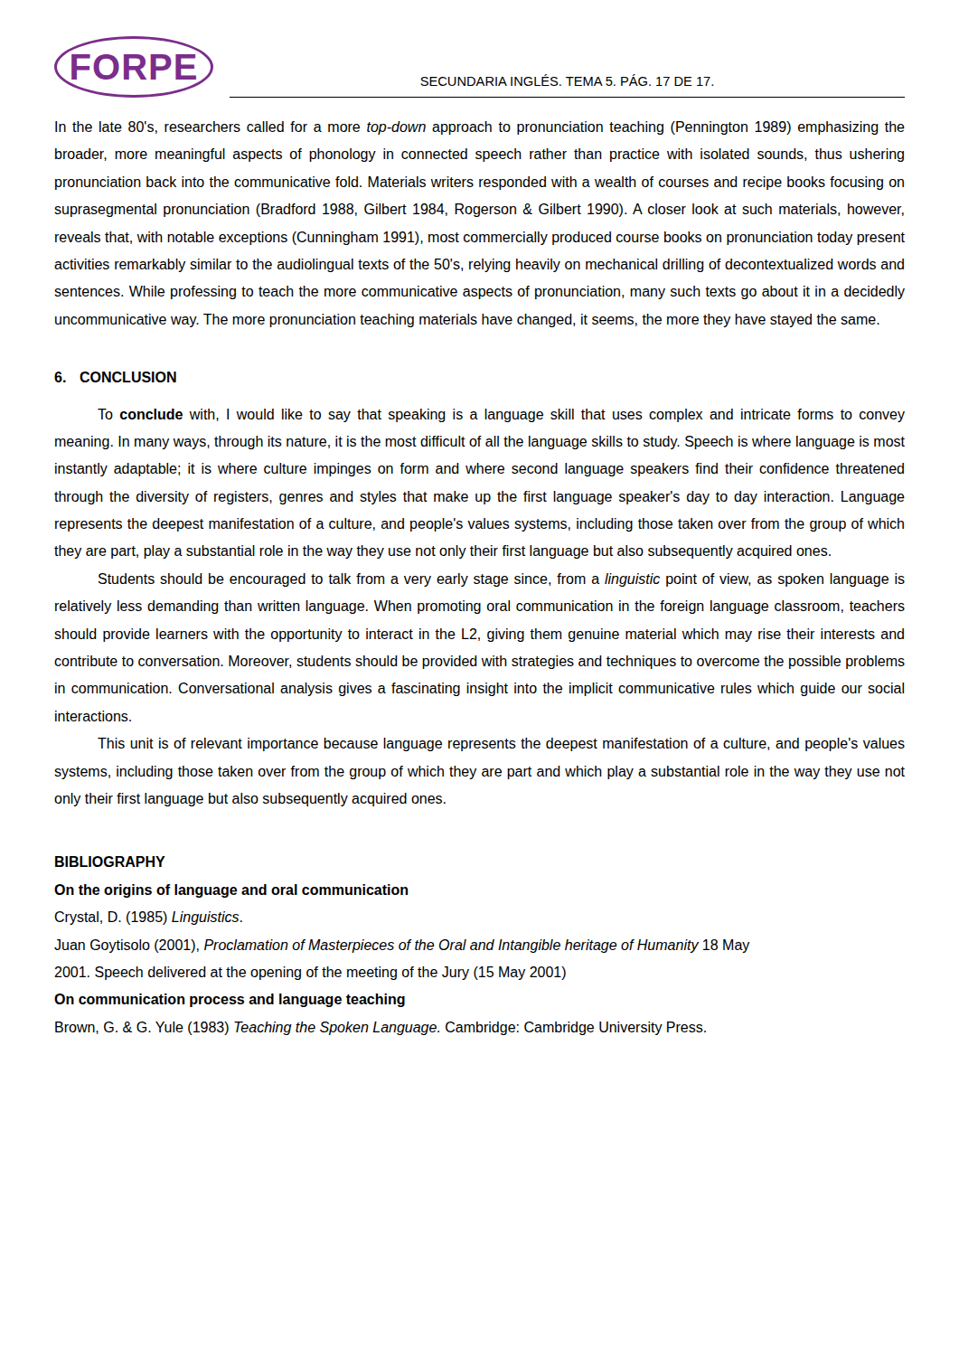FORPE
SECUNDARIA INGLÉS. TEMA 5. PÁG. 17 DE 17.
In the late 80's, researchers called for a more top-down approach to pronunciation teaching (Pennington 1989) emphasizing the broader, more meaningful aspects of phonology in connected speech rather than practice with isolated sounds, thus ushering pronunciation back into the communicative fold. Materials writers responded with a wealth of courses and recipe books focusing on suprasegmental pronunciation (Bradford 1988, Gilbert 1984, Rogerson & Gilbert 1990). A closer look at such materials, however, reveals that, with notable exceptions (Cunningham 1991), most commercially produced course books on pronunciation today present activities remarkably similar to the audiolingual texts of the 50's, relying heavily on mechanical drilling of decontextualized words and sentences. While professing to teach the more communicative aspects of pronunciation, many such texts go about it in a decidedly uncommunicative way. The more pronunciation teaching materials have changed, it seems, the more they have stayed the same.
6. CONCLUSION
To conclude with, I would like to say that speaking is a language skill that uses complex and intricate forms to convey meaning. In many ways, through its nature, it is the most difficult of all the language skills to study. Speech is where language is most instantly adaptable; it is where culture impinges on form and where second language speakers find their confidence threatened through the diversity of registers, genres and styles that make up the first language speaker's day to day interaction. Language represents the deepest manifestation of a culture, and people's values systems, including those taken over from the group of which they are part, play a substantial role in the way they use not only their first language but also subsequently acquired ones.
Students should be encouraged to talk from a very early stage since, from a linguistic point of view, as spoken language is relatively less demanding than written language. When promoting oral communication in the foreign language classroom, teachers should provide learners with the opportunity to interact in the L2, giving them genuine material which may rise their interests and contribute to conversation. Moreover, students should be provided with strategies and techniques to overcome the possible problems in communication. Conversational analysis gives a fascinating insight into the implicit communicative rules which guide our social interactions.
This unit is of relevant importance because language represents the deepest manifestation of a culture, and people's values systems, including those taken over from the group of which they are part and which play a substantial role in the way they use not only their first language but also subsequently acquired ones.
BIBLIOGRAPHY
On the origins of language and oral communication
Crystal, D. (1985) Linguistics.
Juan Goytisolo (2001), Proclamation of Masterpieces of the Oral and Intangible heritage of Humanity 18 May
2001. Speech delivered at the opening of the meeting of the Jury (15 May 2001)
On communication process and language teaching
Brown, G. & G. Yule (1983) Teaching the Spoken Language. Cambridge: Cambridge University Press.